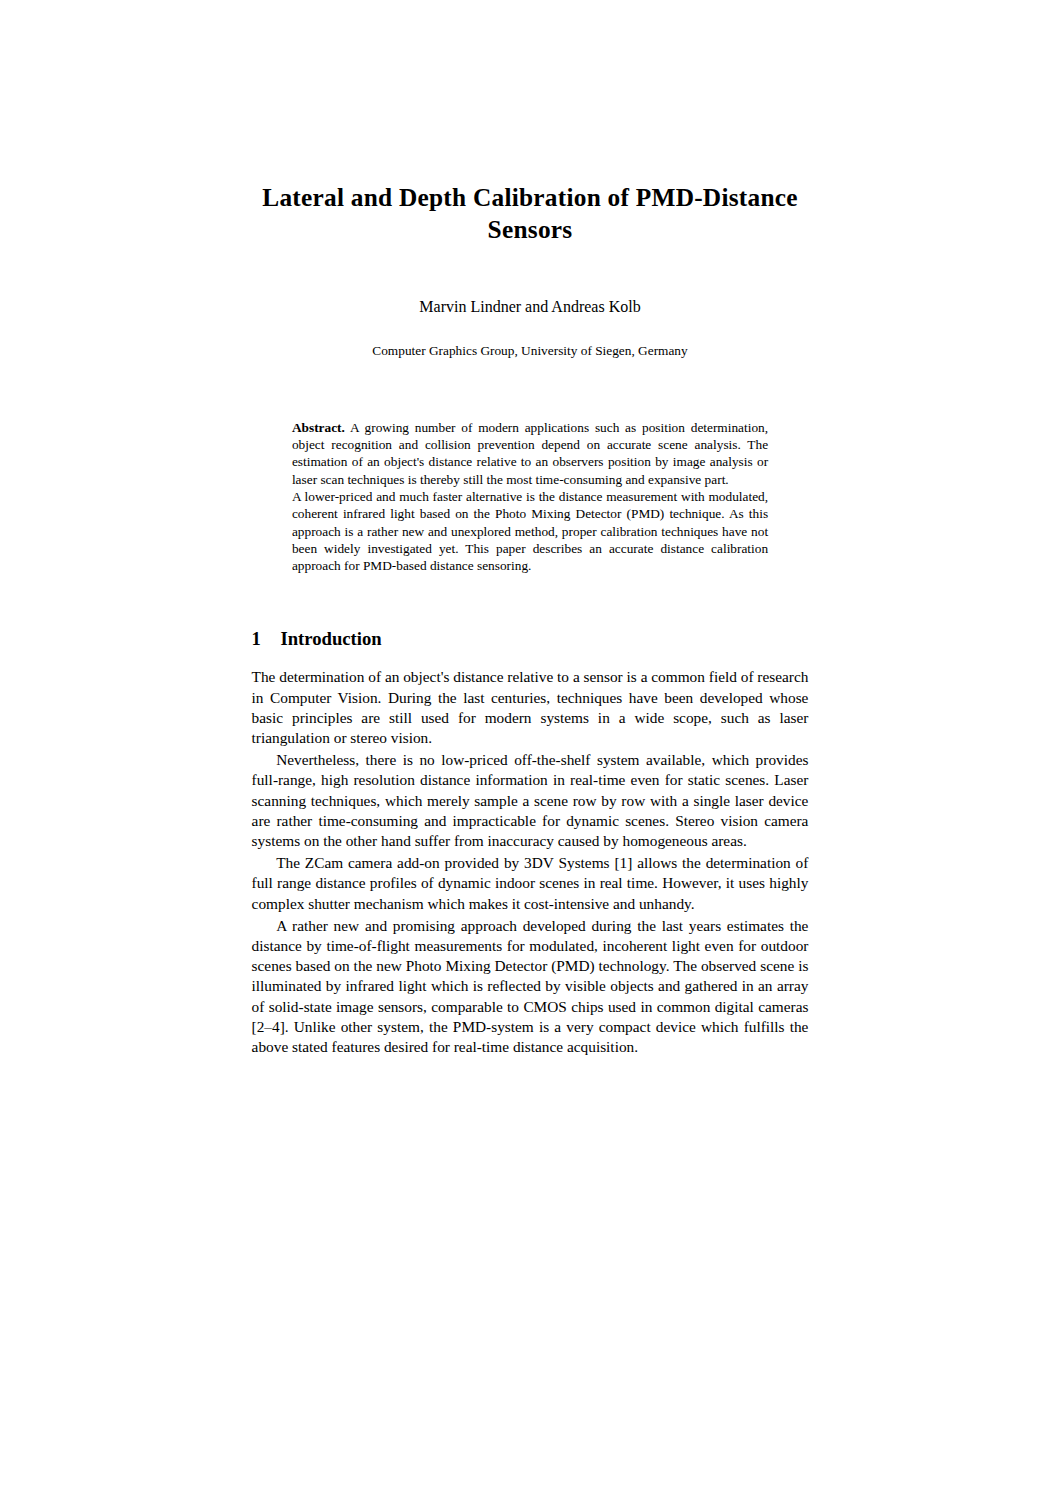Lateral and Depth Calibration of PMD-Distance
Sensors
Marvin Lindner and Andreas Kolb
Computer Graphics Group, University of Siegen, Germany
Abstract. A growing number of modern applications such as position determination, object recognition and collision prevention depend on accurate scene analysis. The estimation of an object's distance relative to an observers position by image analysis or laser scan techniques is thereby still the most time-consuming and expansive part.
A lower-priced and much faster alternative is the distance measurement with modulated, coherent infrared light based on the Photo Mixing Detector (PMD) technique. As this approach is a rather new and unexplored method, proper calibration techniques have not been widely investigated yet. This paper describes an accurate distance calibration approach for PMD-based distance sensoring.
1 Introduction
The determination of an object's distance relative to a sensor is a common field of research in Computer Vision. During the last centuries, techniques have been developed whose basic principles are still used for modern systems in a wide scope, such as laser triangulation or stereo vision.
Nevertheless, there is no low-priced off-the-shelf system available, which provides full-range, high resolution distance information in real-time even for static scenes. Laser scanning techniques, which merely sample a scene row by row with a single laser device are rather time-consuming and impracticable for dynamic scenes. Stereo vision camera systems on the other hand suffer from inaccuracy caused by homogeneous areas.
The ZCam camera add-on provided by 3DV Systems [1] allows the determination of full range distance profiles of dynamic indoor scenes in real time. However, it uses highly complex shutter mechanism which makes it cost-intensive and unhandy.
A rather new and promising approach developed during the last years estimates the distance by time-of-flight measurements for modulated, incoherent light even for outdoor scenes based on the new Photo Mixing Detector (PMD) technology. The observed scene is illuminated by infrared light which is reflected by visible objects and gathered in an array of solid-state image sensors, comparable to CMOS chips used in common digital cameras [2–4]. Unlike other system, the PMD-system is a very compact device which fulfills the above stated features desired for real-time distance acquisition.